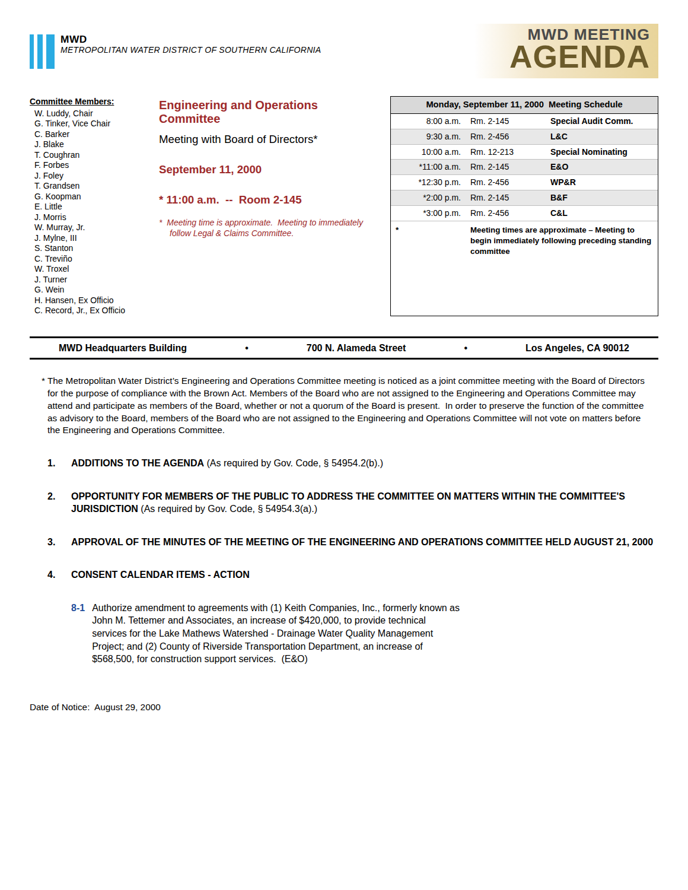MWD
METROPOLITAN WATER DISTRICT OF SOUTHERN CALIFORNIA
MWD MEETING
AGENDA
Committee Members:
W. Luddy, Chair
G. Tinker, Vice Chair
C. Barker
J. Blake
T. Coughran
F. Forbes
J. Foley
T. Grandsen
G. Koopman
E. Little
J. Morris
W. Murray, Jr.
J. Mylne, III
S. Stanton
C. Treviño
W. Troxel
J. Turner
G. Wein
H. Hansen, Ex Officio
C. Record, Jr., Ex Officio
Engineering and Operations
Committee
Meeting with Board of Directors*
September 11, 2000
* 11:00 a.m. -- Room 2-145
* Meeting time is approximate. Meeting to immediately follow Legal & Claims Committee.
| Monday, September 11, 2000 Meeting Schedule |
| --- |
| 8:00 a.m. | Rm. 2-145 | Special Audit Comm. |
| 9:30 a.m. | Rm. 2-456 | L&C |
| 10:00 a.m. | Rm. 12-213 | Special Nominating |
| *11:00 a.m. | Rm. 2-145 | E&O |
| *12:30 p.m. | Rm. 2-456 | WP&R |
| *2:00 p.m. | Rm. 2-145 | B&F |
| *3:00 p.m. | Rm. 2-456 | C&L |
| * | Meeting times are approximate – Meeting to begin immediately following preceding standing committee |
MWD Headquarters Building • 700 N. Alameda Street • Los Angeles, CA 90012
* The Metropolitan Water District’s Engineering and Operations Committee meeting is noticed as a joint committee meeting with the Board of Directors for the purpose of compliance with the Brown Act. Members of the Board who are not assigned to the Engineering and Operations Committee may attend and participate as members of the Board, whether or not a quorum of the Board is present. In order to preserve the function of the committee as advisory to the Board, members of the Board who are not assigned to the Engineering and Operations Committee will not vote on matters before the Engineering and Operations Committee.
Additions to the Agenda (As required by Gov. Code, § 54954.2(b).)
Opportunity for Members of the Public to Address the Committee on Matters Within the Committee's Jurisdiction (As required by Gov. Code, § 54954.3(a).)
Approval of the Minutes of the Meeting of the Engineering and Operations Committee Held August 21, 2000
Consent Calendar Items - Action
8-1
Authorize amendment to agreements with (1) Keith Companies, Inc., formerly known as John M. Tettemer and Associates, an increase of $420,000, to provide technical services for the Lake Mathews Watershed - Drainage Water Quality Management Project; and (2) County of Riverside Transportation Department, an increase of $568,500, for construction support services. (E&O)
Date of Notice: August 29, 2000